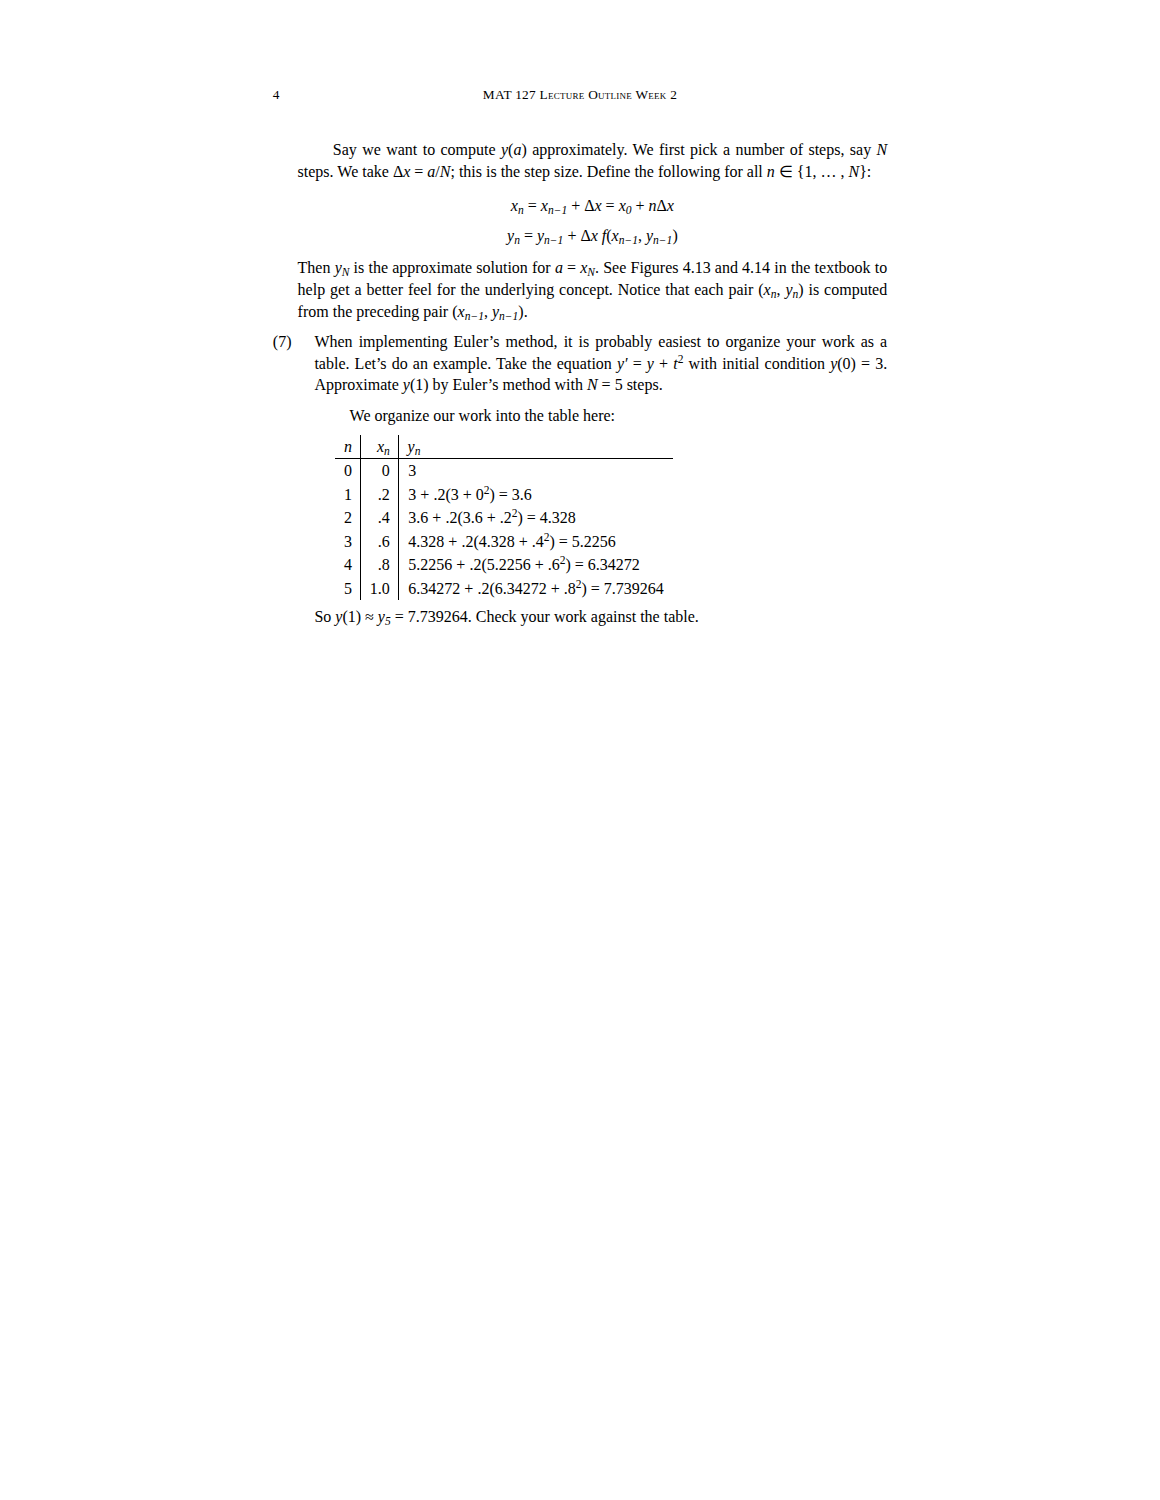4 MAT 127 Lecture Outline Week 2
Say we want to compute y(a) approximately. We first pick a number of steps, say N steps. We take Δx = a/N; this is the step size. Define the following for all n ∈ {1, … , N}:
xn = xn−1 + Δx = x0 + n Δx yn = yn−1 + Δx f(xn−1, yn−1)
Then yN is the approximate solution for a = xN. See Figures 4.13 and 4.14 in the textbook to help get a better feel for the underlying concept. Notice that each pair (xn, yn) is computed from the preceding pair (xn−1, yn−1).
(7)
When implementing Euler’s method, it is probably easiest to organize your work as a table. Let’s do an example. Take the equation y′ = y + t2 with initial condition y(0) = 3. Approximate y(1) by Euler’s method with N = 5 steps.
We organize our work into the table here:
| n | x n | y n |
| --- | --- | --- |
| 0 | 0 | 3 |
| 1 | .2 | 3 + .2(3 + 0 2 ) = 3.6 |
| 2 | .4 | 3.6 + .2(3.6 + .2 2 ) = 4.328 |
| 3 | .6 | 4.328 + .2(4.328 + .4 2 ) = 5.2256 |
| 4 | .8 | 5.2256 + .2(5.2256 + .6 2 ) = 6.34272 |
| 5 | 1.0 | 6.34272 + .2(6.34272 + .8 2 ) = 7.739264 |
So y(1) ≈ y5 = 7.739264. Check your work against the table.